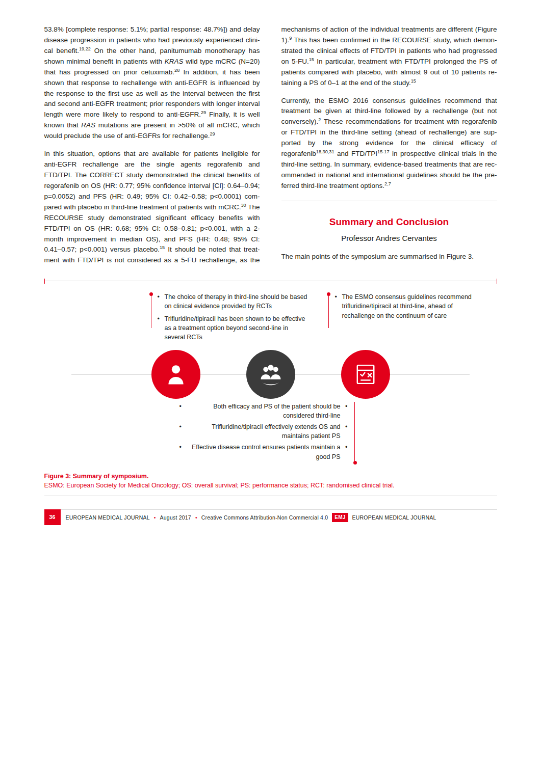53.8% [complete response: 5.1%; partial response: 48.7%]) and delay disease progression in patients who had previously experienced clinical benefit.19,22 On the other hand, panitumumab monotherapy has shown minimal benefit in patients with KRAS wild type mCRC (N=20) that has progressed on prior cetuximab.28 In addition, it has been shown that response to rechallenge with anti-EGFR is influenced by the response to the first use as well as the interval between the first and second anti-EGFR treatment; prior responders with longer interval length were more likely to respond to anti-EGFR.29 Finally, it is well known that RAS mutations are present in >50% of all mCRC, which would preclude the use of anti-EGFRs for rechallenge.29
In this situation, options that are available for patients ineligible for anti-EGFR rechallenge are the single agents regorafenib and FTD/TPI. The CORRECT study demonstrated the clinical benefits of regorafenib on OS (HR: 0.77; 95% confidence interval [CI]: 0.64–0.94; p=0.0052) and PFS (HR: 0.49; 95% CI: 0.42–0.58; p<0.0001) compared with placebo in third-line treatment of patients with mCRC.30 The RECOURSE study demonstrated significant efficacy benefits with FTD/TPI on OS (HR: 0.68; 95% CI: 0.58–0.81; p<0.001, with a 2-month improvement in median OS), and PFS (HR: 0.48; 95% CI: 0.41–0.57; p<0.001) versus placebo.15 It should be noted that treatment with FTD/TPI is not considered as a 5-FU rechallenge, as the mechanisms of action of the individual treatments are different (Figure 1).9 This has been confirmed in the RECOURSE study, which demonstrated the clinical effects of FTD/TPI in patients who had progressed on 5-FU.15 In particular, treatment with FTD/TPI prolonged the PS of patients compared with placebo, with almost 9 out of 10 patients retaining a PS of 0–1 at the end of the study.15
Currently, the ESMO 2016 consensus guidelines recommend that treatment be given at third-line followed by a rechallenge (but not conversely).2 These recommendations for treatment with regorafenib or FTD/TPI in the third-line setting (ahead of rechallenge) are supported by the strong evidence for the clinical efficacy of regorafenib18,30,31 and FTD/TPI15-17 in prospective clinical trials in the third-line setting. In summary, evidence-based treatments that are recommended in national and international guidelines should be the preferred third-line treatment options.2,7
Summary and Conclusion
Professor Andres Cervantes
The main points of the symposium are summarised in Figure 3.
The choice of therapy in third-line should be based on clinical evidence provided by RCTs
Trifluridine/tipiracil has been shown to be effective as a treatment option beyond second-line in several RCTs
The ESMO consensus guidelines recommend trifluridine/tipiracil at third-line, ahead of rechallenge on the continuum of care
Both efficacy and PS of the patient should be considered third-line
Trifluridine/tipiracil effectively extends OS and maintains patient PS
Effective disease control ensures patients maintain a good PS
Figure 3: Summary of symposium.
ESMO: European Society for Medical Oncology; OS: overall survival; PS: performance status; RCT: randomised clinical trial.
36
EUROPEAN MEDICAL JOURNAL • August 2017 • Creative Commons Attribution-Non Commercial 4.0 EMJ EUROPEAN MEDICAL JOURNAL